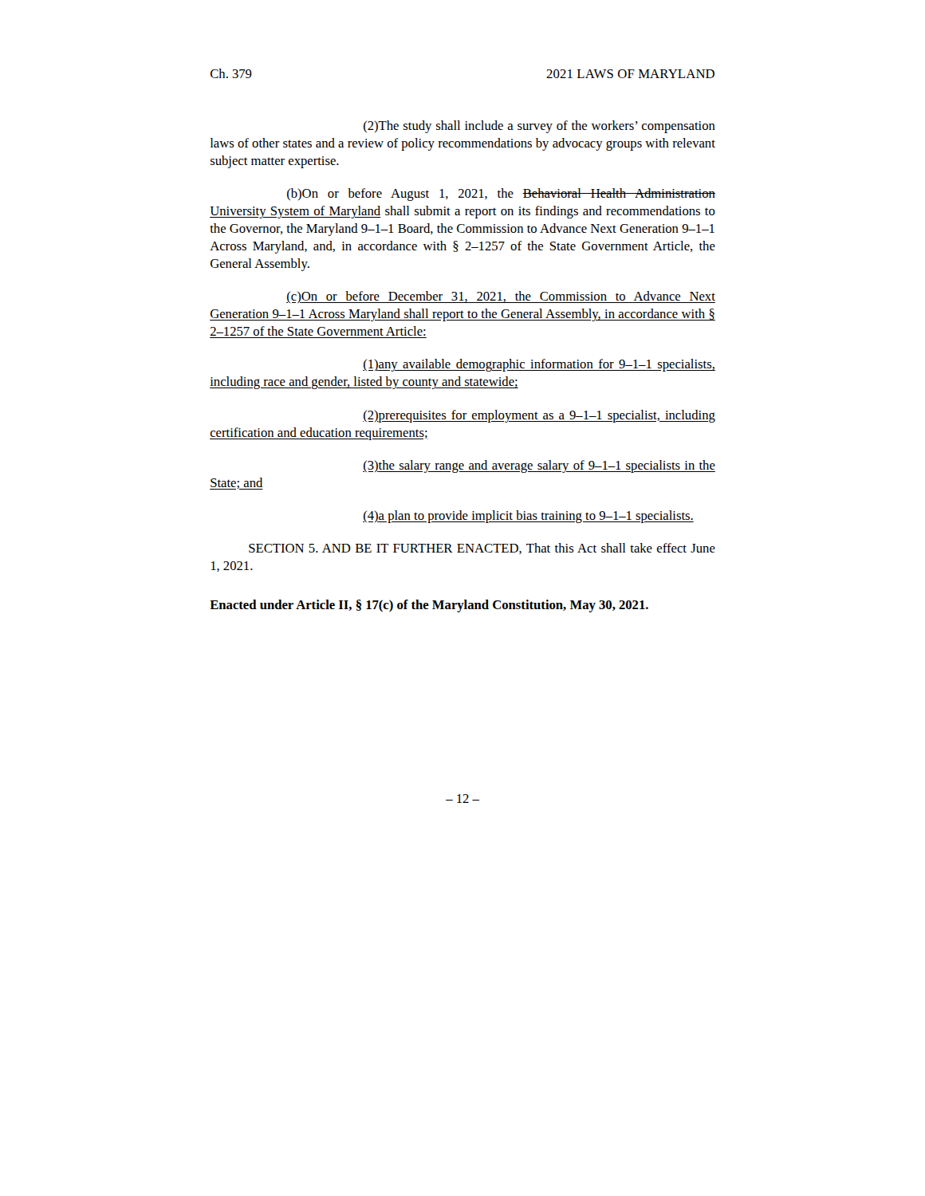Ch. 379
2021 LAWS OF MARYLAND
(2) The study shall include a survey of the workers’ compensation laws of other states and a review of policy recommendations by advocacy groups with relevant subject matter expertise.
(b) On or before August 1, 2021, the Behavioral Health Administration University System of Maryland shall submit a report on its findings and recommendations to the Governor, the Maryland 9–1–1 Board, the Commission to Advance Next Generation 9–1–1 Across Maryland, and, in accordance with § 2–1257 of the State Government Article, the General Assembly.
(c) On or before December 31, 2021, the Commission to Advance Next Generation 9–1–1 Across Maryland shall report to the General Assembly, in accordance with § 2–1257 of the State Government Article:
(1) any available demographic information for 9–1–1 specialists, including race and gender, listed by county and statewide;
(2) prerequisites for employment as a 9–1–1 specialist, including certification and education requirements;
(3) the salary range and average salary of 9–1–1 specialists in the State; and
(4) a plan to provide implicit bias training to 9–1–1 specialists.
SECTION 5. AND BE IT FURTHER ENACTED, That this Act shall take effect June 1, 2021.
Enacted under Article II, § 17(c) of the Maryland Constitution, May 30, 2021.
– 12 –